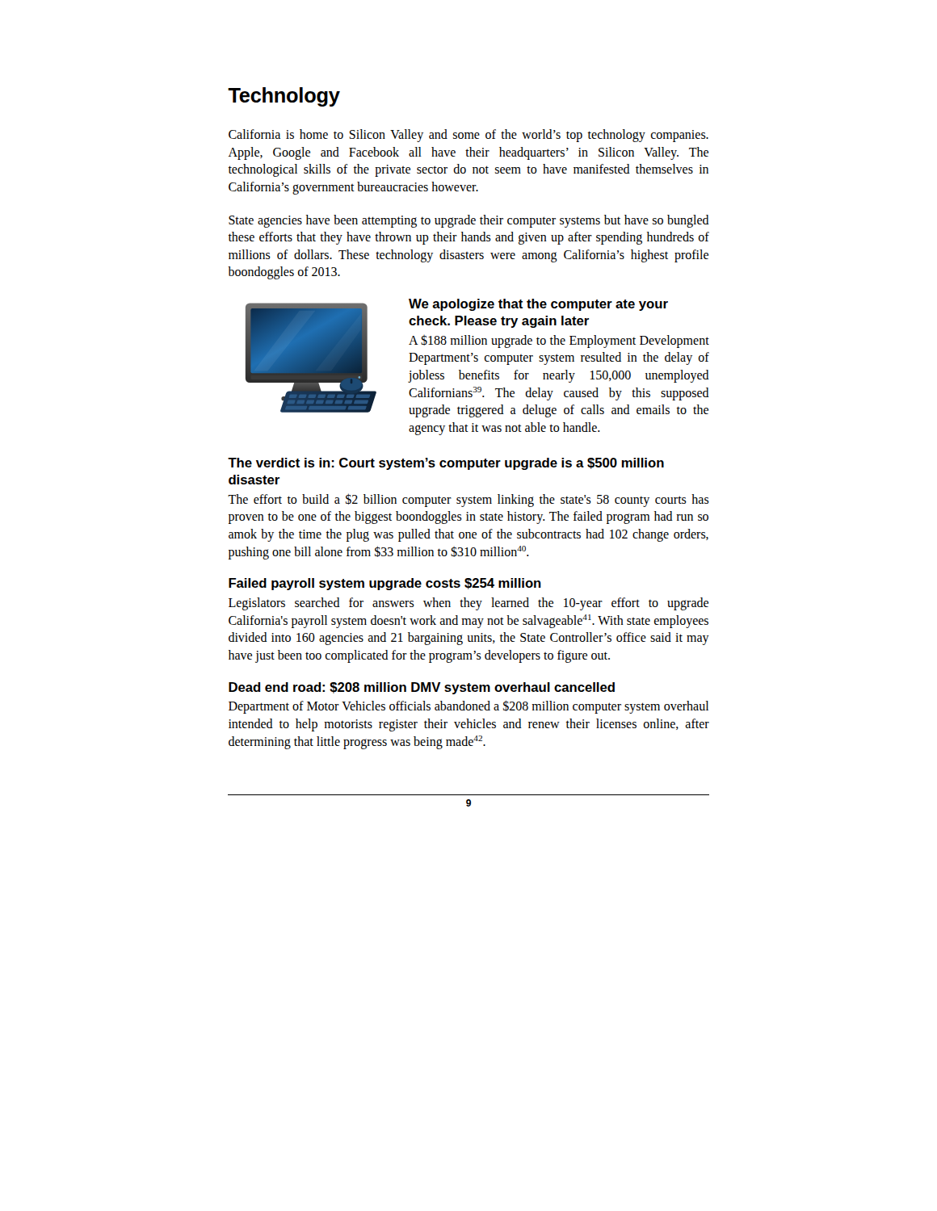Technology
California is home to Silicon Valley and some of the world’s top technology companies. Apple, Google and Facebook all have their headquarters’ in Silicon Valley. The technological skills of the private sector do not seem to have manifested themselves in California’s government bureaucracies however.
State agencies have been attempting to upgrade their computer systems but have so bungled these efforts that they have thrown up their hands and given up after spending hundreds of millions of dollars. These technology disasters were among California’s highest profile boondoggles of 2013.
We apologize that the computer ate your check. Please try again later
A $188 million upgrade to the Employment Development Department’s computer system resulted in the delay of jobless benefits for nearly 150,000 unemployed Californians39. The delay caused by this supposed upgrade triggered a deluge of calls and emails to the agency that it was not able to handle.
The verdict is in: Court system’s computer upgrade is a $500 million disaster
The effort to build a $2 billion computer system linking the state's 58 county courts has proven to be one of the biggest boondoggles in state history. The failed program had run so amok by the time the plug was pulled that one of the subcontracts had 102 change orders, pushing one bill alone from $33 million to $310 million40.
Failed payroll system upgrade costs $254 million
Legislators searched for answers when they learned the 10-year effort to upgrade California's payroll system doesn't work and may not be salvageable41. With state employees divided into 160 agencies and 21 bargaining units, the State Controller’s office said it may have just been too complicated for the program’s developers to figure out.
Dead end road: $208 million DMV system overhaul cancelled
Department of Motor Vehicles officials abandoned a $208 million computer system overhaul intended to help motorists register their vehicles and renew their licenses online, after determining that little progress was being made42.
9